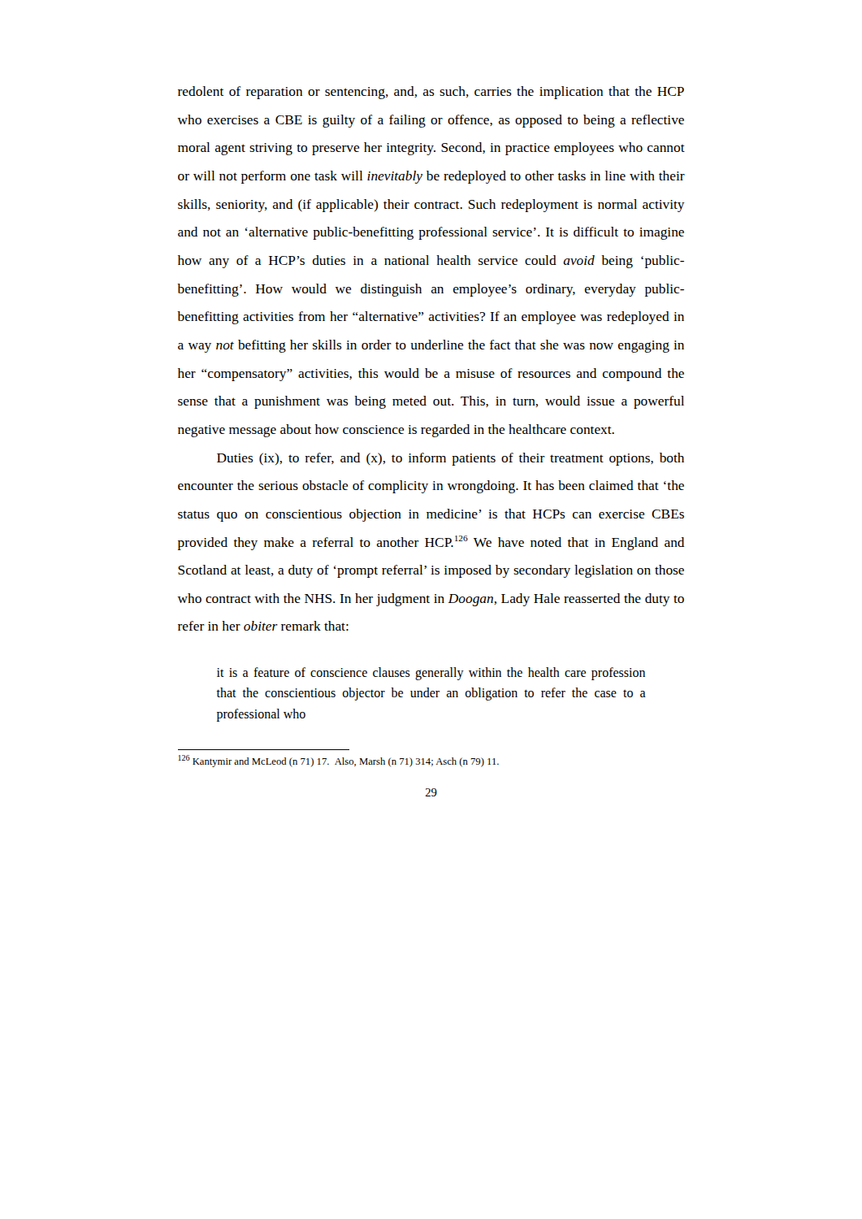redolent of reparation or sentencing, and, as such, carries the implication that the HCP who exercises a CBE is guilty of a failing or offence, as opposed to being a reflective moral agent striving to preserve her integrity. Second, in practice employees who cannot or will not perform one task will inevitably be redeployed to other tasks in line with their skills, seniority, and (if applicable) their contract. Such redeployment is normal activity and not an ‘alternative public-benefitting professional service’. It is difficult to imagine how any of a HCP’s duties in a national health service could avoid being ‘public-benefitting’. How would we distinguish an employee’s ordinary, everyday public-benefitting activities from her “alternative” activities? If an employee was redeployed in a way not befitting her skills in order to underline the fact that she was now engaging in her “compensatory” activities, this would be a misuse of resources and compound the sense that a punishment was being meted out. This, in turn, would issue a powerful negative message about how conscience is regarded in the healthcare context.
Duties (ix), to refer, and (x), to inform patients of their treatment options, both encounter the serious obstacle of complicity in wrongdoing. It has been claimed that ‘the status quo on conscientious objection in medicine’ is that HCPs can exercise CBEs provided they make a referral to another HCP.126 We have noted that in England and Scotland at least, a duty of ‘prompt referral’ is imposed by secondary legislation on those who contract with the NHS. In her judgment in Doogan, Lady Hale reasserted the duty to refer in her obiter remark that:
it is a feature of conscience clauses generally within the health care profession that the conscientious objector be under an obligation to refer the case to a professional who
126 Kantymir and McLeod (n 71) 17. Also, Marsh (n 71) 314; Asch (n 79) 11.
29